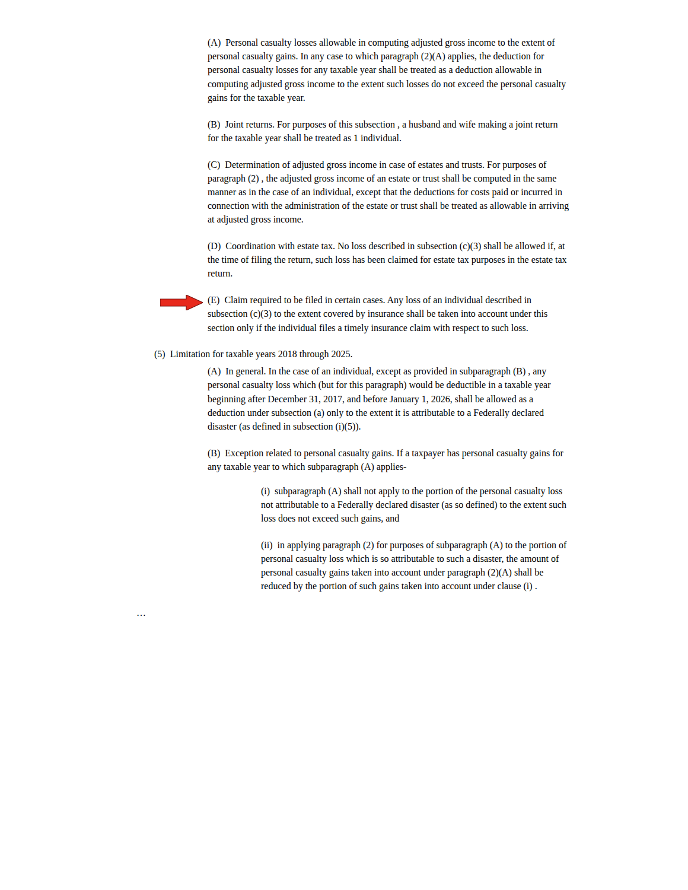(A) Personal casualty losses allowable in computing adjusted gross income to the extent of personal casualty gains. In any case to which paragraph (2)(A) applies, the deduction for personal casualty losses for any taxable year shall be treated as a deduction allowable in computing adjusted gross income to the extent such losses do not exceed the personal casualty gains for the taxable year.
(B) Joint returns. For purposes of this subsection , a husband and wife making a joint return for the taxable year shall be treated as 1 individual.
(C) Determination of adjusted gross income in case of estates and trusts. For purposes of paragraph (2) , the adjusted gross income of an estate or trust shall be computed in the same manner as in the case of an individual, except that the deductions for costs paid or incurred in connection with the administration of the estate or trust shall be treated as allowable in arriving at adjusted gross income.
(D) Coordination with estate tax. No loss described in subsection (c)(3) shall be allowed if, at the time of filing the return, such loss has been claimed for estate tax purposes in the estate tax return.
(E) Claim required to be filed in certain cases. Any loss of an individual described in subsection (c)(3) to the extent covered by insurance shall be taken into account under this section only if the individual files a timely insurance claim with respect to such loss.
(5) Limitation for taxable years 2018 through 2025.
(A) In general. In the case of an individual, except as provided in subparagraph (B) , any personal casualty loss which (but for this paragraph) would be deductible in a taxable year beginning after December 31, 2017, and before January 1, 2026, shall be allowed as a deduction under subsection (a) only to the extent it is attributable to a Federally declared disaster (as defined in subsection (i)(5)).
(B) Exception related to personal casualty gains. If a taxpayer has personal casualty gains for any taxable year to which subparagraph (A) applies-
(i) subparagraph (A) shall not apply to the portion of the personal casualty loss not attributable to a Federally declared disaster (as so defined) to the extent such loss does not exceed such gains, and
(ii) in applying paragraph (2) for purposes of subparagraph (A) to the portion of personal casualty loss which is so attributable to such a disaster, the amount of personal casualty gains taken into account under paragraph (2)(A) shall be reduced by the portion of such gains taken into account under clause (i) .
…